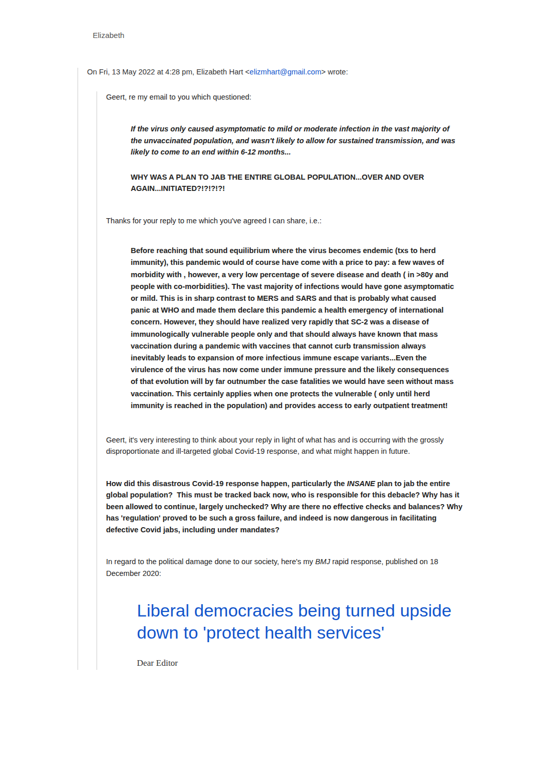Elizabeth
On Fri, 13 May 2022 at 4:28 pm, Elizabeth Hart <elizmhart@gmail.com> wrote:
Geert, re my email to you which questioned:
If the virus only caused asymptomatic to mild or moderate infection in the vast majority of the unvaccinated population, and wasn't likely to allow for sustained transmission, and was likely to come to an end within 6-12 months...
WHY WAS A PLAN TO JAB THE ENTIRE GLOBAL POPULATION...OVER AND OVER AGAIN...INITIATED?!?!?!?!
Thanks for your reply to me which you've agreed I can share, i.e.:
Before reaching that sound equilibrium where the virus becomes endemic (txs to herd immunity), this pandemic would of course have come with a price to pay: a few waves of morbidity with , however, a very low percentage of severe disease and death ( in >80y and people with co-morbidities). The vast majority of infections would have gone asymptomatic or mild. This is in sharp contrast to MERS and SARS and that is probably what caused panic at WHO and made them declare this pandemic a health emergency of international concern. However, they should have realized very rapidly that SC-2 was a disease of immunologically vulnerable people only and that should always have known that mass vaccination during a pandemic with vaccines that cannot curb transmission always inevitably leads to expansion of more infectious immune escape variants...Even the virulence of the virus has now come under immune pressure and the likely consequences of that evolution will by far outnumber the case fatalities we would have seen without mass vaccination. This certainly applies when one protects the vulnerable ( only until herd immunity is reached in the population) and provides access to early outpatient treatment!
Geert, it's very interesting to think about your reply in light of what has and is occurring with the grossly disproportionate and ill-targeted global Covid-19 response, and what might happen in future.
How did this disastrous Covid-19 response happen, particularly the INSANE plan to jab the entire global population? This must be tracked back now, who is responsible for this debacle? Why has it been allowed to continue, largely unchecked? Why are there no effective checks and balances? Why has 'regulation' proved to be such a gross failure, and indeed is now dangerous in facilitating defective Covid jabs, including under mandates?
In regard to the political damage done to our society, here's my BMJ rapid response, published on 18 December 2020:
Liberal democracies being turned upside down to 'protect health services'
Dear Editor